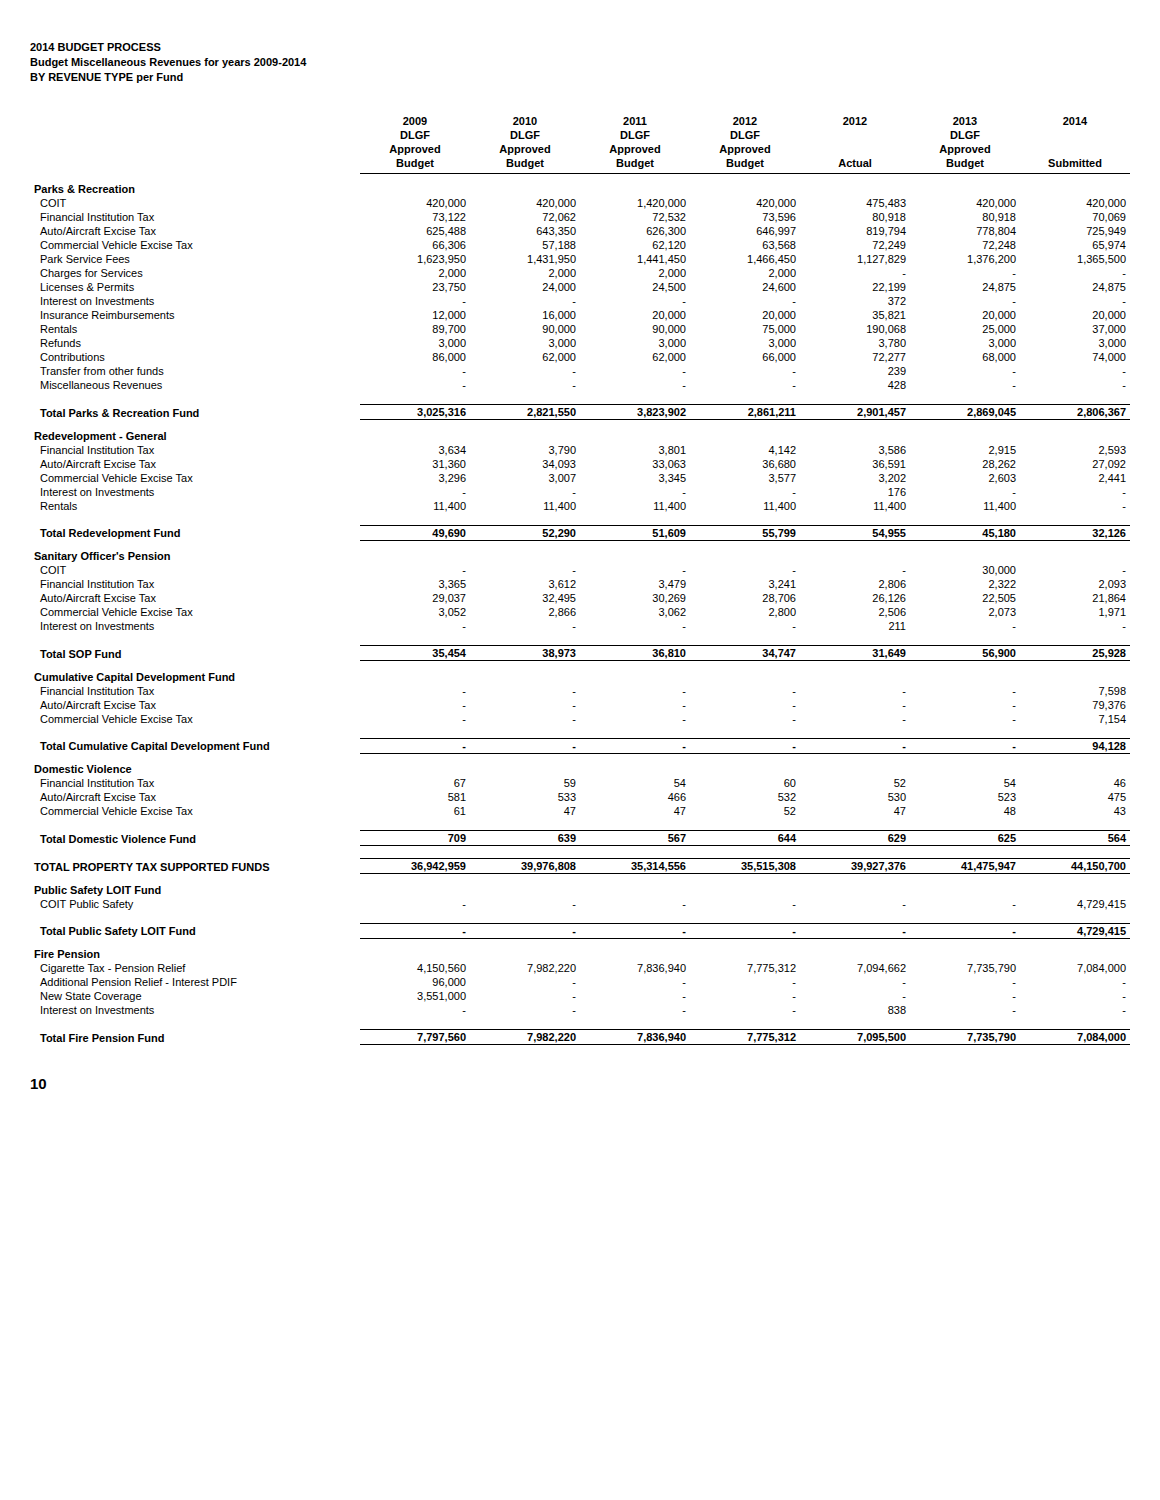2014 BUDGET PROCESS
Budget Miscellaneous Revenues for years 2009-2014
BY REVENUE TYPE per Fund
| | 2009 DLGF Approved Budget | 2010 DLGF Approved Budget | 2011 DLGF Approved Budget | 2012 DLGF Approved Budget | 2012 Actual | 2013 DLGF Approved Budget | 2014 Submitted |
| --- | --- | --- | --- | --- | --- | --- | --- |
| Parks & Recreation | |
| COIT | 420,000 | 420,000 | 1,420,000 | 420,000 | 475,483 | 420,000 | 420,000 |
| Financial Institution Tax | 73,122 | 72,062 | 72,532 | 73,596 | 80,918 | 80,918 | 70,069 |
| Auto/Aircraft Excise Tax | 625,488 | 643,350 | 626,300 | 646,997 | 819,794 | 778,804 | 725,949 |
| Commercial Vehicle Excise Tax | 66,306 | 57,188 | 62,120 | 63,568 | 72,249 | 72,248 | 65,974 |
| Park Service Fees | 1,623,950 | 1,431,950 | 1,441,450 | 1,466,450 | 1,127,829 | 1,376,200 | 1,365,500 |
| Charges for Services | 2,000 | 2,000 | 2,000 | 2,000 | - | - | - |
| Licenses & Permits | 23,750 | 24,000 | 24,500 | 24,600 | 22,199 | 24,875 | 24,875 |
| Interest on Investments | - | - | - | - | 372 | - | - |
| Insurance Reimbursements | 12,000 | 16,000 | 20,000 | 20,000 | 35,821 | 20,000 | 20,000 |
| Rentals | 89,700 | 90,000 | 90,000 | 75,000 | 190,068 | 25,000 | 37,000 |
| Refunds | 3,000 | 3,000 | 3,000 | 3,000 | 3,780 | 3,000 | 3,000 |
| Contributions | 86,000 | 62,000 | 62,000 | 66,000 | 72,277 | 68,000 | 74,000 |
| Transfer from other funds | - | - | - | - | 239 | - | - |
| Miscellaneous Revenues | - | - | - | - | 428 | - | - |
| Total Parks & Recreation Fund | 3,025,316 | 2,821,550 | 3,823,902 | 2,861,211 | 2,901,457 | 2,869,045 | 2,806,367 |
| Redevelopment - General | |
| Financial Institution Tax | 3,634 | 3,790 | 3,801 | 4,142 | 3,586 | 2,915 | 2,593 |
| Auto/Aircraft Excise Tax | 31,360 | 34,093 | 33,063 | 36,680 | 36,591 | 28,262 | 27,092 |
| Commercial Vehicle Excise Tax | 3,296 | 3,007 | 3,345 | 3,577 | 3,202 | 2,603 | 2,441 |
| Interest on Investments | - | - | - | - | 176 | - | - |
| Rentals | 11,400 | 11,400 | 11,400 | 11,400 | 11,400 | 11,400 | - |
| Total Redevelopment Fund | 49,690 | 52,290 | 51,609 | 55,799 | 54,955 | 45,180 | 32,126 |
| Sanitary Officer's Pension | |
| COIT | - | - | - | - | - | 30,000 | - |
| Financial Institution Tax | 3,365 | 3,612 | 3,479 | 3,241 | 2,806 | 2,322 | 2,093 |
| Auto/Aircraft Excise Tax | 29,037 | 32,495 | 30,269 | 28,706 | 26,126 | 22,505 | 21,864 |
| Commercial Vehicle Excise Tax | 3,052 | 2,866 | 3,062 | 2,800 | 2,506 | 2,073 | 1,971 |
| Interest on Investments | - | - | - | - | 211 | - | - |
| Total SOP Fund | 35,454 | 38,973 | 36,810 | 34,747 | 31,649 | 56,900 | 25,928 |
| Cumulative Capital Development Fund | |
| Financial Institution Tax | - | - | - | - | - | - | 7,598 |
| Auto/Aircraft Excise Tax | - | - | - | - | - | - | 79,376 |
| Commercial Vehicle Excise Tax | - | - | - | - | - | - | 7,154 |
| Total Cumulative Capital Development Fund | - | - | - | - | - | - | 94,128 |
| Domestic Violence | |
| Financial Institution Tax | 67 | 59 | 54 | 60 | 52 | 54 | 46 |
| Auto/Aircraft Excise Tax | 581 | 533 | 466 | 532 | 530 | 523 | 475 |
| Commercial Vehicle Excise Tax | 61 | 47 | 47 | 52 | 47 | 48 | 43 |
| Total Domestic Violence Fund | 709 | 639 | 567 | 644 | 629 | 625 | 564 |
| TOTAL PROPERTY TAX SUPPORTED FUNDS | 36,942,959 | 39,976,808 | 35,314,556 | 35,515,308 | 39,927,376 | 41,475,947 | 44,150,700 |
| Public Safety LOIT Fund | |
| COIT Public Safety | - | - | - | - | - | - | 4,729,415 |
| Total Public Safety LOIT Fund | - | - | - | - | - | - | 4,729,415 |
| Fire Pension | |
| Cigarette Tax - Pension Relief | 4,150,560 | 7,982,220 | 7,836,940 | 7,775,312 | 7,094,662 | 7,735,790 | 7,084,000 |
| Additional Pension Relief - Interest PDIF | 96,000 | - | - | - | - | - | - |
| New State Coverage | 3,551,000 | - | - | - | - | - | - |
| Interest on Investments | - | - | - | - | 838 | - | - |
| Total Fire Pension Fund | 7,797,560 | 7,982,220 | 7,836,940 | 7,775,312 | 7,095,500 | 7,735,790 | 7,084,000 |
10